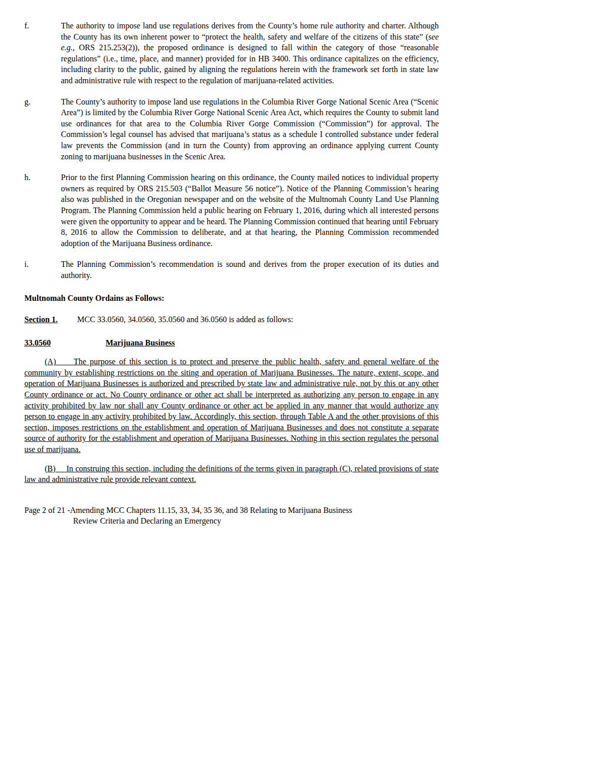f. The authority to impose land use regulations derives from the County’s home rule authority and charter. Although the County has its own inherent power to “protect the health, safety and welfare of the citizens of this state” (see e.g., ORS 215.253(2)), the proposed ordinance is designed to fall within the category of those “reasonable regulations” (i.e., time, place, and manner) provided for in HB 3400. This ordinance capitalizes on the efficiency, including clarity to the public, gained by aligning the regulations herein with the framework set forth in state law and administrative rule with respect to the regulation of marijuana-related activities.
g. The County’s authority to impose land use regulations in the Columbia River Gorge National Scenic Area (“Scenic Area”) is limited by the Columbia River Gorge National Scenic Area Act, which requires the County to submit land use ordinances for that area to the Columbia River Gorge Commission (“Commission”) for approval. The Commission’s legal counsel has advised that marijuana’s status as a schedule I controlled substance under federal law prevents the Commission (and in turn the County) from approving an ordinance applying current County zoning to marijuana businesses in the Scenic Area.
h. Prior to the first Planning Commission hearing on this ordinance, the County mailed notices to individual property owners as required by ORS 215.503 (“Ballot Measure 56 notice”). Notice of the Planning Commission’s hearing also was published in the Oregonian newspaper and on the website of the Multnomah County Land Use Planning Program. The Planning Commission held a public hearing on February 1, 2016, during which all interested persons were given the opportunity to appear and be heard. The Planning Commission continued that hearing until February 8, 2016 to allow the Commission to deliberate, and at that hearing, the Planning Commission recommended adoption of the Marijuana Business ordinance.
i. The Planning Commission’s recommendation is sound and derives from the proper execution of its duties and authority.
Multnomah County Ordains as Follows:
Section 1. MCC 33.0560, 34.0560, 35.0560 and 36.0560 is added as follows:
33.0560 Marijuana Business
(A) The purpose of this section is to protect and preserve the public health, safety and general welfare of the community by establishing restrictions on the siting and operation of Marijuana Businesses. The nature, extent, scope, and operation of Marijuana Businesses is authorized and prescribed by state law and administrative rule, not by this or any other County ordinance or act. No County ordinance or other act shall be interpreted as authorizing any person to engage in any activity prohibited by law nor shall any County ordinance or other act be applied in any manner that would authorize any person to engage in any activity prohibited by law. Accordingly, this section, through Table A and the other provisions of this section, imposes restrictions on the establishment and operation of Marijuana Businesses and does not constitute a separate source of authority for the establishment and operation of Marijuana Businesses. Nothing in this section regulates the personal use of marijuana.
(B) In construing this section, including the definitions of the terms given in paragraph (C), related provisions of state law and administrative rule provide relevant context.
Page 2 of 21 -Amending MCC Chapters 11.15, 33, 34, 35 36, and 38 Relating to Marijuana Business Review Criteria and Declaring an Emergency